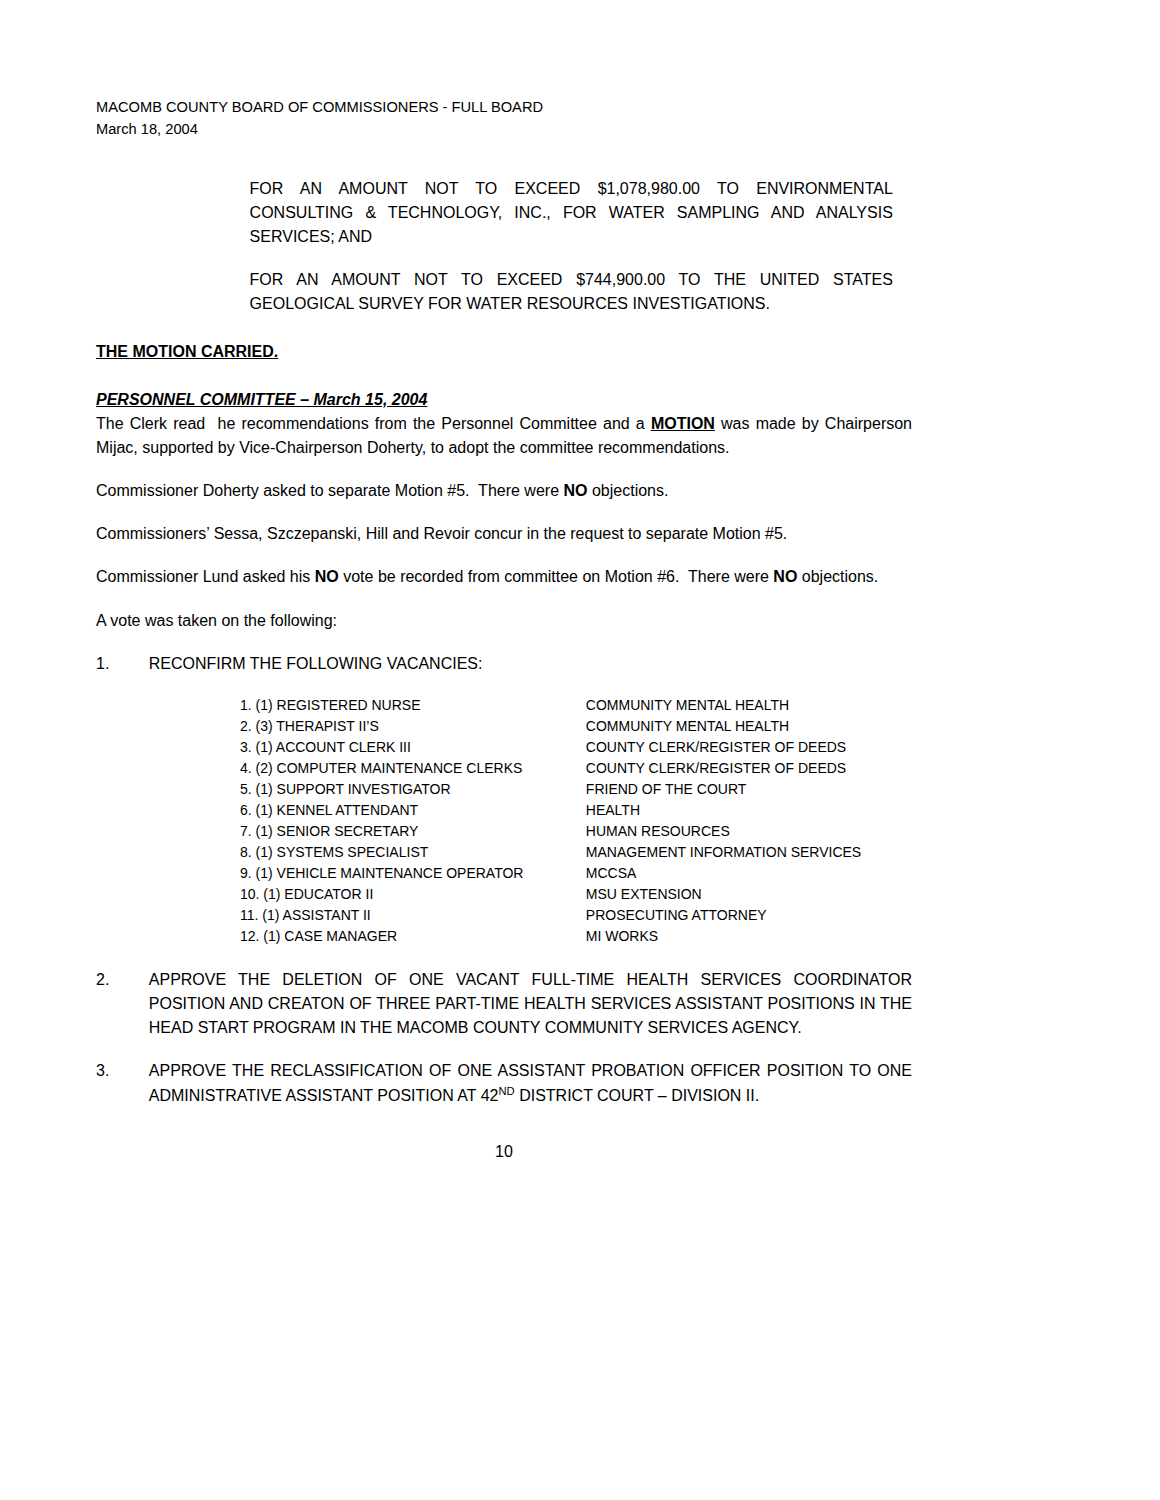MACOMB COUNTY BOARD OF COMMISSIONERS - FULL BOARD
March 18, 2004
FOR AN AMOUNT NOT TO EXCEED $1,078,980.00 TO ENVIRONMENTAL CONSULTING & TECHNOLOGY, INC., FOR WATER SAMPLING AND ANALYSIS SERVICES; AND
FOR AN AMOUNT NOT TO EXCEED $744,900.00 TO THE UNITED STATES GEOLOGICAL SURVEY FOR WATER RESOURCES INVESTIGATIONS.
THE MOTION CARRIED.
PERSONNEL COMMITTEE – March 15, 2004
The Clerk read he recommendations from the Personnel Committee and a MOTION was made by Chairperson Mijac, supported by Vice-Chairperson Doherty, to adopt the committee recommendations.
Commissioner Doherty asked to separate Motion #5. There were NO objections.
Commissioners’ Sessa, Szczepanski, Hill and Revoir concur in the request to separate Motion #5.
Commissioner Lund asked his NO vote be recorded from committee on Motion #6. There were NO objections.
A vote was taken on the following:
1.
RECONFIRM THE FOLLOWING VACANCIES:
| 1. (1) REGISTERED NURSE | COMMUNITY MENTAL HEALTH |
| 2. (3) THERAPIST II’S | COMMUNITY MENTAL HEALTH |
| 3. (1) ACCOUNT CLERK III | COUNTY CLERK/REGISTER OF DEEDS |
| 4. (2) COMPUTER MAINTENANCE CLERKS | COUNTY CLERK/REGISTER OF DEEDS |
| 5. (1) SUPPORT INVESTIGATOR | FRIEND OF THE COURT |
| 6. (1) KENNEL ATTENDANT | HEALTH |
| 7. (1) SENIOR SECRETARY | HUMAN RESOURCES |
| 8. (1) SYSTEMS SPECIALIST | MANAGEMENT INFORMATION SERVICES |
| 9. (1) VEHICLE MAINTENANCE OPERATOR | MCCSA |
| 10. (1) EDUCATOR II | MSU EXTENSION |
| 11. (1) ASSISTANT II | PROSECUTING ATTORNEY |
| 12. (1) CASE MANAGER | MI WORKS |
2.
APPROVE THE DELETION OF ONE VACANT FULL-TIME HEALTH SERVICES COORDINATOR POSITION AND CREATON OF THREE PART-TIME HEALTH SERVICES ASSISTANT POSITIONS IN THE HEAD START PROGRAM IN THE MACOMB COUNTY COMMUNITY SERVICES AGENCY.
3.
APPROVE THE RECLASSIFICATION OF ONE ASSISTANT PROBATION OFFICER POSITION TO ONE ADMINISTRATIVE ASSISTANT POSITION AT 42ND DISTRICT COURT – DIVISION II.
10